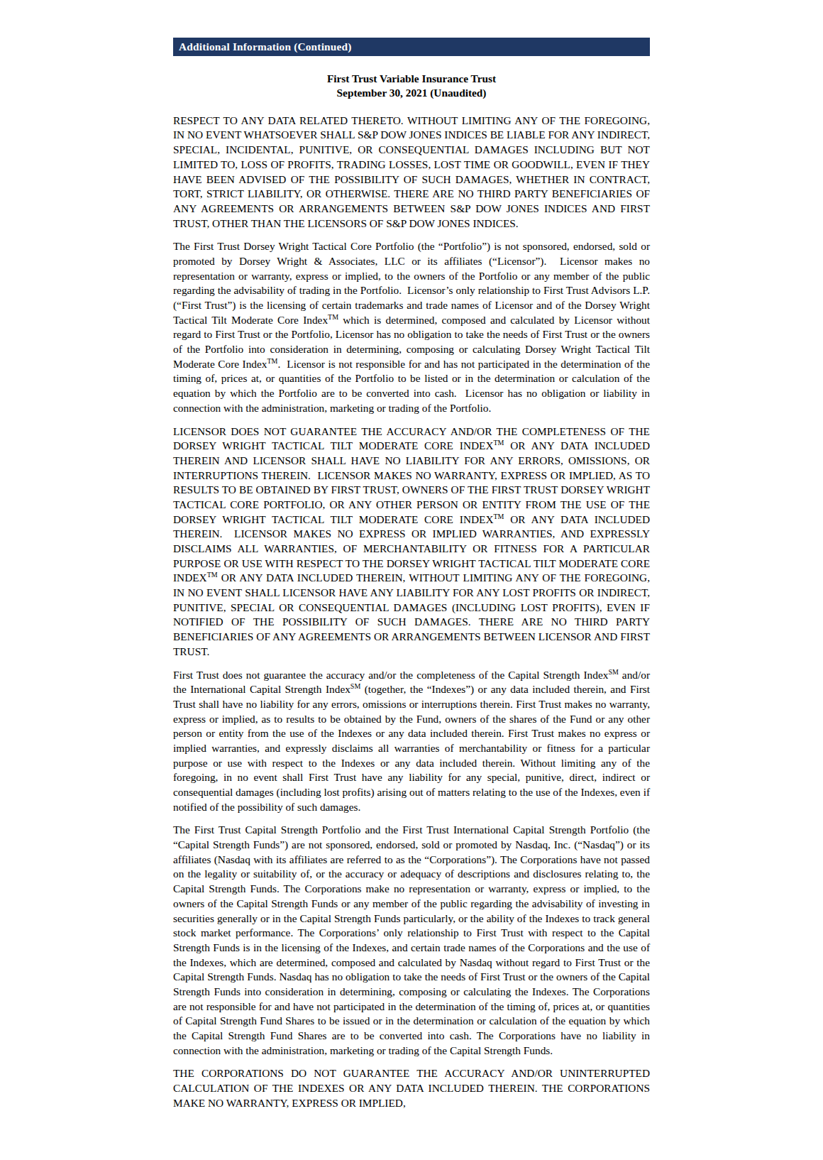Additional Information (Continued)
First Trust Variable Insurance Trust
September 30, 2021 (Unaudited)
RESPECT TO ANY DATA RELATED THERETO. WITHOUT LIMITING ANY OF THE FOREGOING, IN NO EVENT WHATSOEVER SHALL S&P DOW JONES INDICES BE LIABLE FOR ANY INDIRECT, SPECIAL, INCIDENTAL, PUNITIVE, OR CONSEQUENTIAL DAMAGES INCLUDING BUT NOT LIMITED TO, LOSS OF PROFITS, TRADING LOSSES, LOST TIME OR GOODWILL, EVEN IF THEY HAVE BEEN ADVISED OF THE POSSIBILITY OF SUCH DAMAGES, WHETHER IN CONTRACT, TORT, STRICT LIABILITY, OR OTHERWISE. THERE ARE NO THIRD PARTY BENEFICIARIES OF ANY AGREEMENTS OR ARRANGEMENTS BETWEEN S&P DOW JONES INDICES AND FIRST TRUST, OTHER THAN THE LICENSORS OF S&P DOW JONES INDICES.
The First Trust Dorsey Wright Tactical Core Portfolio (the “Portfolio”) is not sponsored, endorsed, sold or promoted by Dorsey Wright & Associates, LLC or its affiliates (“Licensor”). Licensor makes no representation or warranty, express or implied, to the owners of the Portfolio or any member of the public regarding the advisability of trading in the Portfolio. Licensor’s only relationship to First Trust Advisors L.P. (“First Trust”) is the licensing of certain trademarks and trade names of Licensor and of the Dorsey Wright Tactical Tilt Moderate Core IndexTM which is determined, composed and calculated by Licensor without regard to First Trust or the Portfolio, Licensor has no obligation to take the needs of First Trust or the owners of the Portfolio into consideration in determining, composing or calculating Dorsey Wright Tactical Tilt Moderate Core IndexTM. Licensor is not responsible for and has not participated in the determination of the timing of, prices at, or quantities of the Portfolio to be listed or in the determination or calculation of the equation by which the Portfolio are to be converted into cash. Licensor has no obligation or liability in connection with the administration, marketing or trading of the Portfolio.
LICENSOR DOES NOT GUARANTEE THE ACCURACY AND/OR THE COMPLETENESS OF THE DORSEY WRIGHT TACTICAL TILT MODERATE CORE INDEXTM OR ANY DATA INCLUDED THEREIN AND LICENSOR SHALL HAVE NO LIABILITY FOR ANY ERRORS, OMISSIONS, OR INTERRUPTIONS THEREIN. LICENSOR MAKES NO WARRANTY, EXPRESS OR IMPLIED, AS TO RESULTS TO BE OBTAINED BY FIRST TRUST, OWNERS OF THE FIRST TRUST DORSEY WRIGHT TACTICAL CORE PORTFOLIO, OR ANY OTHER PERSON OR ENTITY FROM THE USE OF THE DORSEY WRIGHT TACTICAL TILT MODERATE CORE INDEXTM OR ANY DATA INCLUDED THEREIN. LICENSOR MAKES NO EXPRESS OR IMPLIED WARRANTIES, AND EXPRESSLY DISCLAIMS ALL WARRANTIES, OF MERCHANTABILITY OR FITNESS FOR A PARTICULAR PURPOSE OR USE WITH RESPECT TO THE DORSEY WRIGHT TACTICAL TILT MODERATE CORE INDEXTM OR ANY DATA INCLUDED THEREIN, WITHOUT LIMITING ANY OF THE FOREGOING, IN NO EVENT SHALL LICENSOR HAVE ANY LIABILITY FOR ANY LOST PROFITS OR INDIRECT, PUNITIVE, SPECIAL OR CONSEQUENTIAL DAMAGES (INCLUDING LOST PROFITS), EVEN IF NOTIFIED OF THE POSSIBILITY OF SUCH DAMAGES. THERE ARE NO THIRD PARTY BENEFICIARIES OF ANY AGREEMENTS OR ARRANGEMENTS BETWEEN LICENSOR AND FIRST TRUST.
First Trust does not guarantee the accuracy and/or the completeness of the Capital Strength IndexSM and/or the International Capital Strength IndexSM (together, the “Indexes”) or any data included therein, and First Trust shall have no liability for any errors, omissions or interruptions therein. First Trust makes no warranty, express or implied, as to results to be obtained by the Fund, owners of the shares of the Fund or any other person or entity from the use of the Indexes or any data included therein. First Trust makes no express or implied warranties, and expressly disclaims all warranties of merchantability or fitness for a particular purpose or use with respect to the Indexes or any data included therein. Without limiting any of the foregoing, in no event shall First Trust have any liability for any special, punitive, direct, indirect or consequential damages (including lost profits) arising out of matters relating to the use of the Indexes, even if notified of the possibility of such damages.
The First Trust Capital Strength Portfolio and the First Trust International Capital Strength Portfolio (the “Capital Strength Funds”) are not sponsored, endorsed, sold or promoted by Nasdaq, Inc. (“Nasdaq”) or its affiliates (Nasdaq with its affiliates are referred to as the “Corporations”). The Corporations have not passed on the legality or suitability of, or the accuracy or adequacy of descriptions and disclosures relating to, the Capital Strength Funds. The Corporations make no representation or warranty, express or implied, to the owners of the Capital Strength Funds or any member of the public regarding the advisability of investing in securities generally or in the Capital Strength Funds particularly, or the ability of the Indexes to track general stock market performance. The Corporations’ only relationship to First Trust with respect to the Capital Strength Funds is in the licensing of the Indexes, and certain trade names of the Corporations and the use of the Indexes, which are determined, composed and calculated by Nasdaq without regard to First Trust or the Capital Strength Funds. Nasdaq has no obligation to take the needs of First Trust or the owners of the Capital Strength Funds into consideration in determining, composing or calculating the Indexes. The Corporations are not responsible for and have not participated in the determination of the timing of, prices at, or quantities of Capital Strength Fund Shares to be issued or in the determination or calculation of the equation by which the Capital Strength Fund Shares are to be converted into cash. The Corporations have no liability in connection with the administration, marketing or trading of the Capital Strength Funds.
THE CORPORATIONS DO NOT GUARANTEE THE ACCURACY AND/OR UNINTERRUPTED CALCULATION OF THE INDEXES OR ANY DATA INCLUDED THEREIN. THE CORPORATIONS MAKE NO WARRANTY, EXPRESS OR IMPLIED,